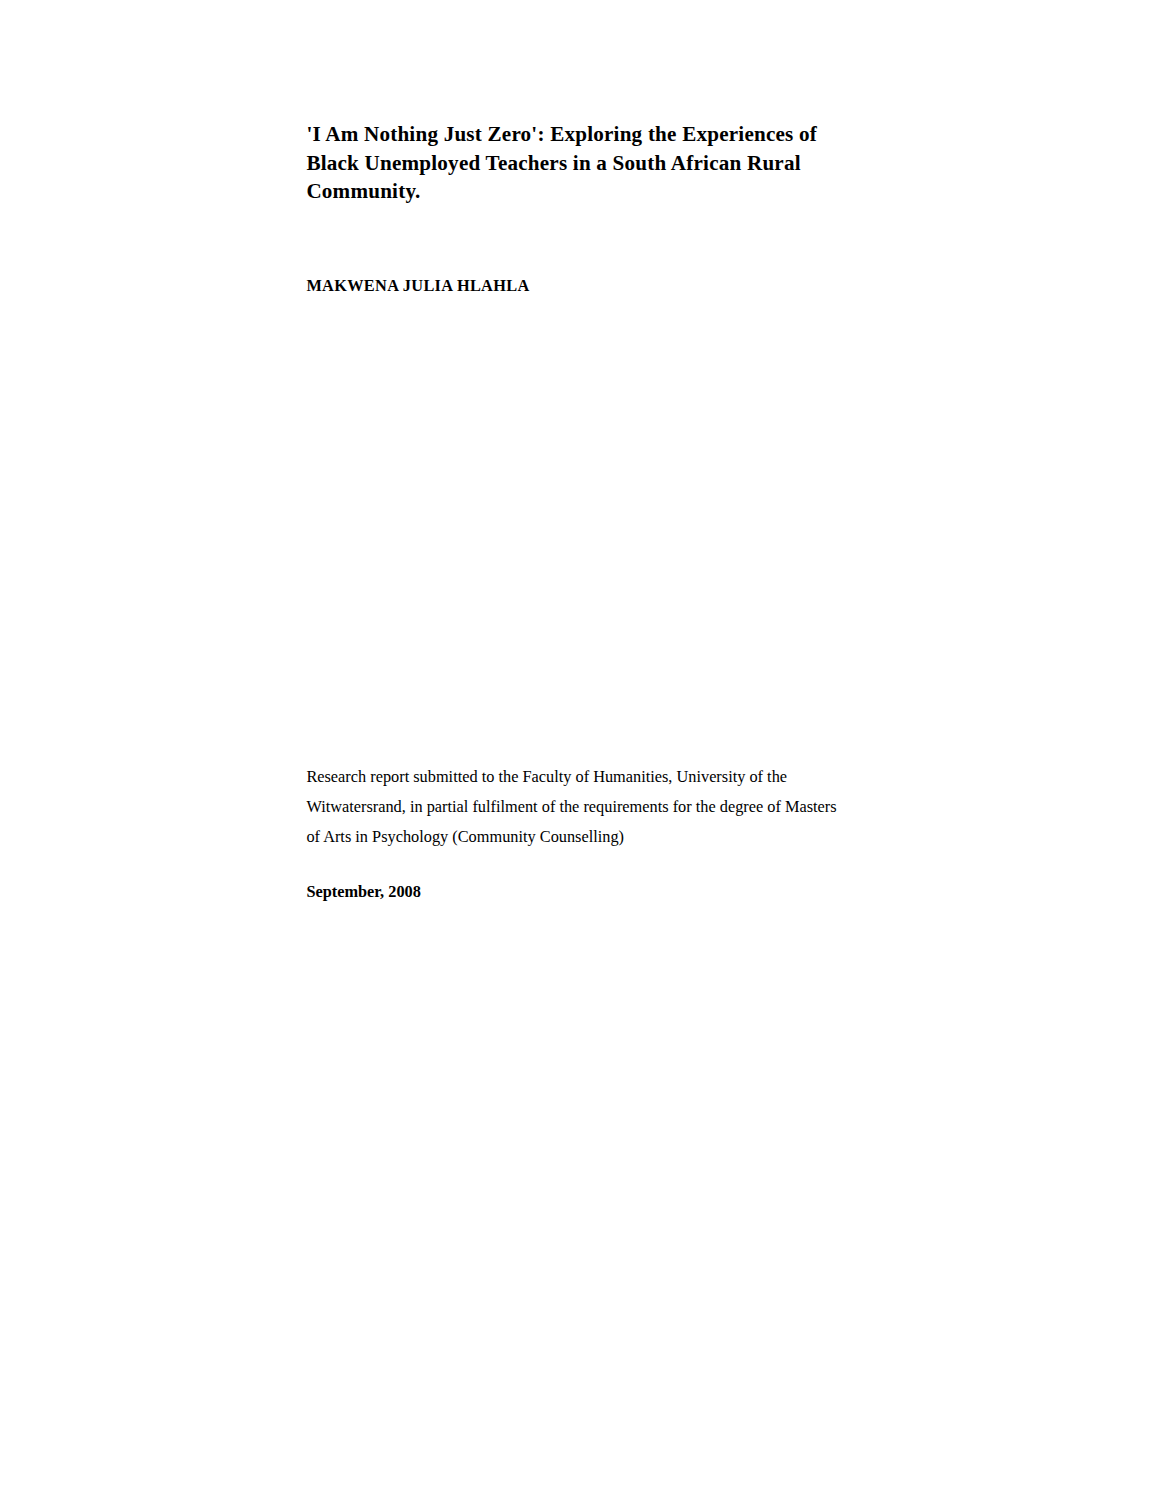'I Am Nothing Just Zero': Exploring the Experiences of Black Unemployed Teachers in a South African Rural Community.
MAKWENA JULIA HLAHLA
Research report submitted to the Faculty of Humanities, University of the Witwatersrand, in partial fulfilment of the requirements for the degree of Masters of Arts in Psychology (Community Counselling)
September, 2008